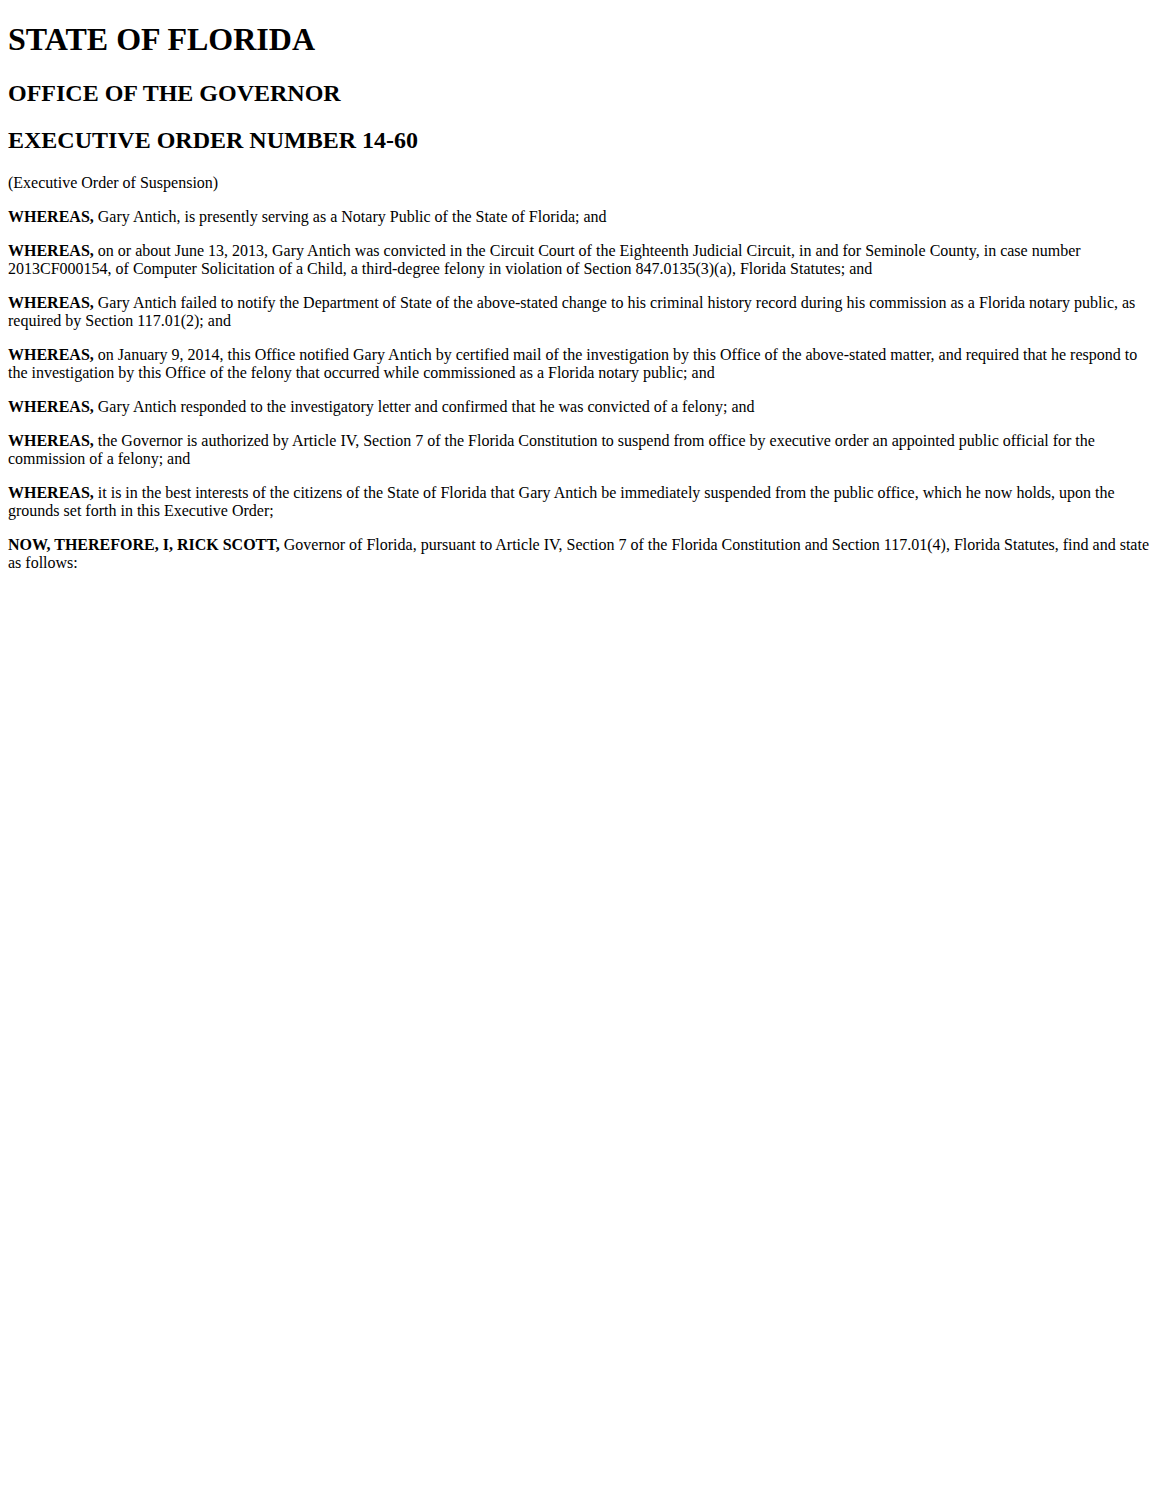STATE OF FLORIDA
OFFICE OF THE GOVERNOR
EXECUTIVE ORDER NUMBER 14-60
(Executive Order of Suspension)
WHEREAS, Gary Antich, is presently serving as a Notary Public of the State of Florida; and
WHEREAS, on or about June 13, 2013, Gary Antich was convicted in the Circuit Court of the Eighteenth Judicial Circuit, in and for Seminole County, in case number 2013CF000154, of Computer Solicitation of a Child, a third-degree felony in violation of Section 847.0135(3)(a), Florida Statutes; and
WHEREAS, Gary Antich failed to notify the Department of State of the above-stated change to his criminal history record during his commission as a Florida notary public, as required by Section 117.01(2); and
WHEREAS, on January 9, 2014, this Office notified Gary Antich by certified mail of the investigation by this Office of the above-stated matter, and required that he respond to the investigation by this Office of the felony that occurred while commissioned as a Florida notary public; and
WHEREAS, Gary Antich responded to the investigatory letter and confirmed that he was convicted of a felony; and
WHEREAS, the Governor is authorized by Article IV, Section 7 of the Florida Constitution to suspend from office by executive order an appointed public official for the commission of a felony; and
WHEREAS, it is in the best interests of the citizens of the State of Florida that Gary Antich be immediately suspended from the public office, which he now holds, upon the grounds set forth in this Executive Order;
NOW, THEREFORE, I, RICK SCOTT, Governor of Florida, pursuant to Article IV, Section 7 of the Florida Constitution and Section 117.01(4), Florida Statutes, find and state as follows: